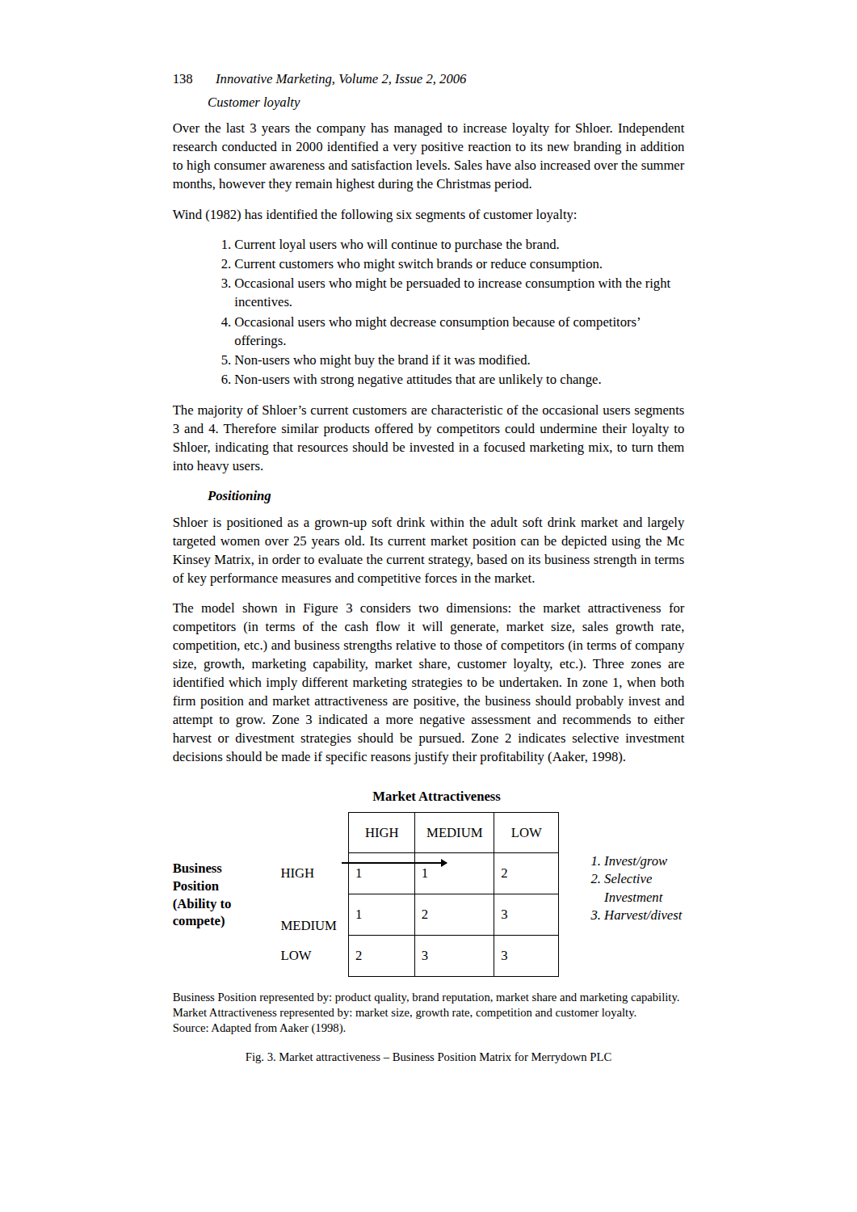138 Innovative Marketing, Volume 2, Issue 2, 2006
Customer loyalty
Over the last 3 years the company has managed to increase loyalty for Shloer. Independent research conducted in 2000 identified a very positive reaction to its new branding in addition to high consumer awareness and satisfaction levels. Sales have also increased over the summer months, however they remain highest during the Christmas period.
Wind (1982) has identified the following six segments of customer loyalty:
Current loyal users who will continue to purchase the brand.
Current customers who might switch brands or reduce consumption.
Occasional users who might be persuaded to increase consumption with the right incentives.
Occasional users who might decrease consumption because of competitors’ offerings.
Non-users who might buy the brand if it was modified.
Non-users with strong negative attitudes that are unlikely to change.
The majority of Shloer’s current customers are characteristic of the occasional users segments 3 and 4. Therefore similar products offered by competitors could undermine their loyalty to Shloer, indicating that resources should be invested in a focused marketing mix, to turn them into heavy users.
Positioning
Shloer is positioned as a grown-up soft drink within the adult soft drink market and largely targeted women over 25 years old. Its current market position can be depicted using the Mc Kinsey Matrix, in order to evaluate the current strategy, based on its business strength in terms of key performance measures and competitive forces in the market.
The model shown in Figure 3 considers two dimensions: the market attractiveness for competitors (in terms of the cash flow it will generate, market size, sales growth rate, competition, etc.) and business strengths relative to those of competitors (in terms of company size, growth, marketing capability, market share, customer loyalty, etc.). Three zones are identified which imply different marketing strategies to be undertaken. In zone 1, when both firm position and market attractiveness are positive, the business should probably invest and attempt to grow. Zone 3 indicated a more negative assessment and recommends to either harvest or divestment strategies should be pursued. Zone 2 indicates selective investment decisions should be made if specific reasons justify their profitability (Aaker, 1998).
Market Attractiveness
Business
Position
(Ability to
compete)
| | HIGH | MEDIUM | LOW |
| HIGH | 1 | 1 | 2 |
| MEDIUM | 1 | 2 | 3 |
| LOW | 2 | 3 | 3 |
Invest/grow
Selective Investment
Harvest/divest
Business Position represented by: product quality, brand reputation, market share and marketing capability.
Market Attractiveness represented by: market size, growth rate, competition and customer loyalty.
Source: Adapted from Aaker (1998).
Fig. 3. Market attractiveness – Business Position Matrix for Merrydown PLC